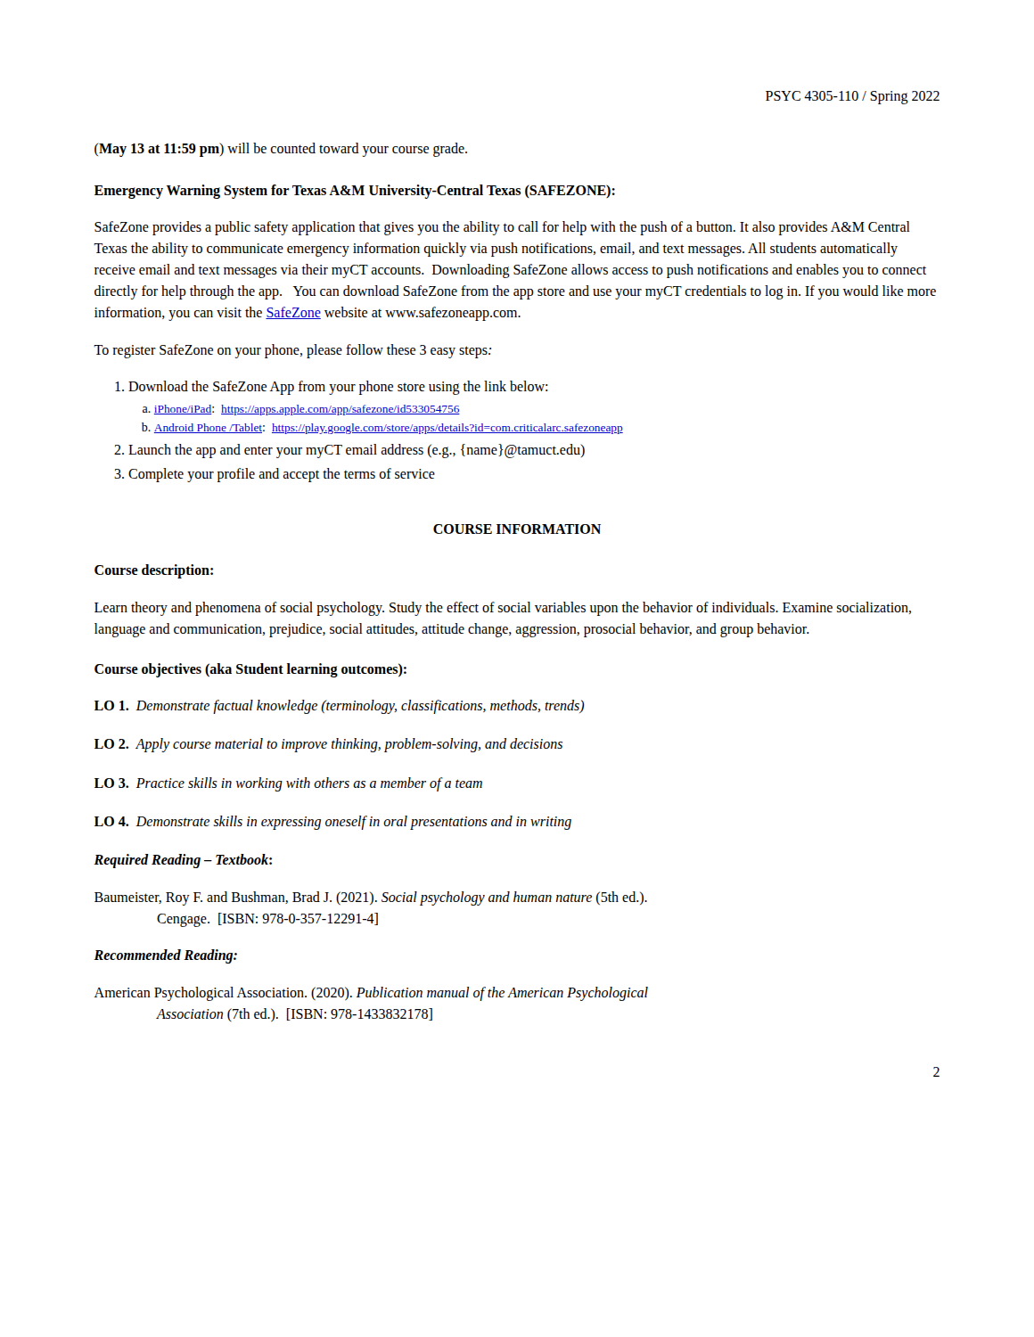PSYC 4305-110 / Spring 2022
(May 13 at 11:59 pm) will be counted toward your course grade.
Emergency Warning System for Texas A&M University-Central Texas (SAFEZONE):
SafeZone provides a public safety application that gives you the ability to call for help with the push of a button. It also provides A&M Central Texas the ability to communicate emergency information quickly via push notifications, email, and text messages. All students automatically receive email and text messages via their myCT accounts. Downloading SafeZone allows access to push notifications and enables you to connect directly for help through the app. You can download SafeZone from the app store and use your myCT credentials to log in. If you would like more information, you can visit the SafeZone website at www.safezoneapp.com.
To register SafeZone on your phone, please follow these 3 easy steps:
Download the SafeZone App from your phone store using the link below:
iPhone/iPad: https://apps.apple.com/app/safezone/id533054756
Android Phone /Tablet: https://play.google.com/store/apps/details?id=com.criticalarc.safezoneapp
Launch the app and enter your myCT email address (e.g., {name}@tamuct.edu)
Complete your profile and accept the terms of service
COURSE INFORMATION
Course description:
Learn theory and phenomena of social psychology. Study the effect of social variables upon the behavior of individuals. Examine socialization, language and communication, prejudice, social attitudes, attitude change, aggression, prosocial behavior, and group behavior.
Course objectives (aka Student learning outcomes):
LO 1. Demonstrate factual knowledge (terminology, classifications, methods, trends)
LO 2. Apply course material to improve thinking, problem-solving, and decisions
LO 3. Practice skills in working with others as a member of a team
LO 4. Demonstrate skills in expressing oneself in oral presentations and in writing
Required Reading – Textbook:
Baumeister, Roy F. and Bushman, Brad J. (2021). Social psychology and human nature (5th ed.).Cengage. [ISBN: 978-0-357-12291-4]
Recommended Reading:
American Psychological Association. (2020). Publication manual of the American Psychological Association (7th ed.). [ISBN: 978-1433832178]
2